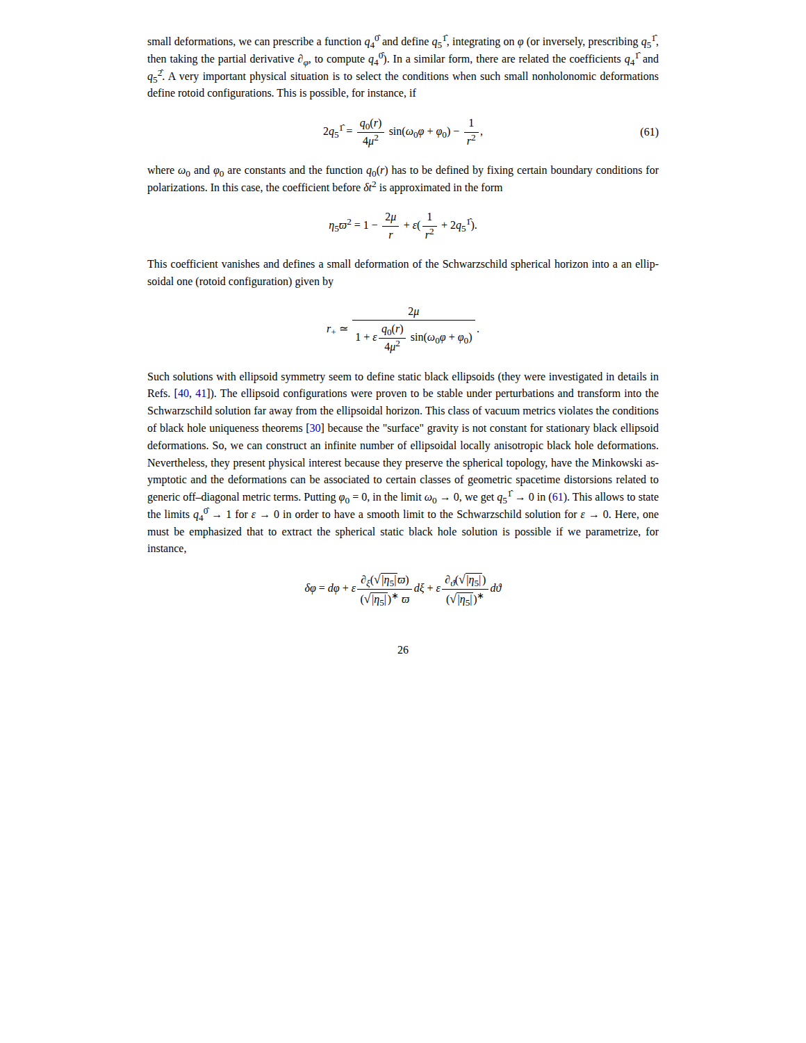small deformations, we can prescribe a function q40̂ and define q51̂, integrating on φ (or inversely, prescribing q51̂, then taking the partial derivative ∂φ, to compute q40̂). In a similar form, there are related the coefficients q41̂ and q52̂. A very important physical situation is to select the conditions when such small nonholonomic deformations define rotoid configurations. This is possible, for instance, if
2q51̂ = q0(r) 4μ2 sin(ω0φ + φ0) − 1 r2, (61)
where ω0 and φ0 are constants and the function q0(r) has to be defined by fixing certain boundary conditions for polarizations. In this case, the coefficient before δt2 is approximated in the form
η5ϖ2 = 1 − 2μ r + ε(1 r2 + 2q51̂).
This coefficient vanishes and defines a small deformation of the Schwarzschild spherical horizon into a an ellipsoidal one (rotoid configuration) given by
r+ ≃ 2μ 1 + εq0(r) 4μ2 sin(ω0φ + φ0).
Such solutions with ellipsoid symmetry seem to define static black ellipsoids (they were investigated in details in Refs. [40, 41]). The ellipsoid configurations were proven to be stable under perturbations and transform into the Schwarzschild solution far away from the ellipsoidal horizon. This class of vacuum metrics violates the conditions of black hole uniqueness theorems [30] because the "surface" gravity is not constant for stationary black ellipsoid deformations. So, we can construct an infinite number of ellipsoidal locally anisotropic black hole deformations. Nevertheless, they present physical interest because they preserve the spherical topology, have the Minkowski asymptotic and the deformations can be associated to certain classes of geometric spacetime distorsions related to generic off–diagonal metric terms. Putting φ0 = 0, in the limit ω0 → 0, we get q51̂ → 0 in (61). This allows to state the limits q40̂ → 1 for ε → 0 in order to have a smooth limit to the Schwarzschild solution for ε → 0. Here, one must be emphasized that to extract the spherical static black hole solution is possible if we parametrize, for instance,
δφ = dφ + ε∂ξ(√|η5|ϖ)(√|η5|)∗ ϖ dξ + ε∂ϑ(√|η5|)(√|η5|)∗dϑ
26